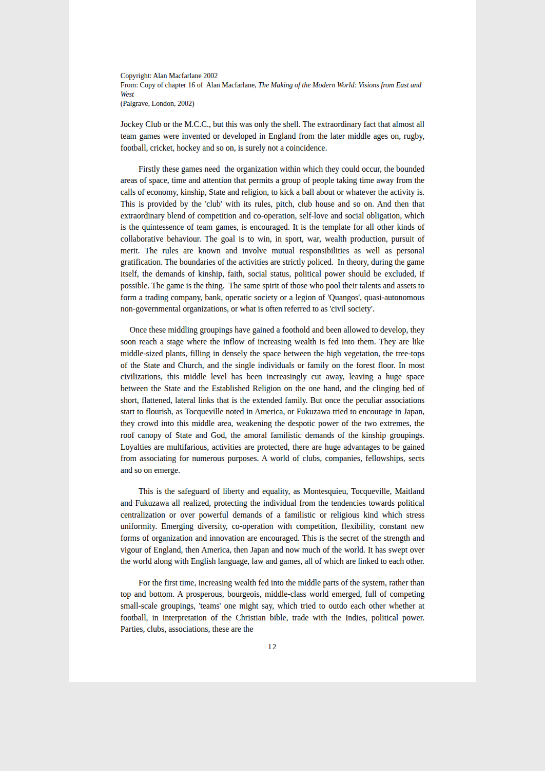Copyright: Alan Macfarlane 2002
From: Copy of chapter 16 of Alan Macfarlane, The Making of the Modern World: Visions from East and West
(Palgrave, London, 2002)
Jockey Club or the M.C.C., but this was only the shell. The extraordinary fact that almost all team games were invented or developed in England from the later middle ages on, rugby, football, cricket, hockey and so on, is surely not a coincidence.
Firstly these games need the organization within which they could occur, the bounded areas of space, time and attention that permits a group of people taking time away from the calls of economy, kinship, State and religion, to kick a ball about or whatever the activity is. This is provided by the 'club' with its rules, pitch, club house and so on. And then that extraordinary blend of competition and co-operation, self-love and social obligation, which is the quintessence of team games, is encouraged. It is the template for all other kinds of collaborative behaviour. The goal is to win, in sport, war, wealth production, pursuit of merit. The rules are known and involve mutual responsibilities as well as personal gratification. The boundaries of the activities are strictly policed. In theory, during the game itself, the demands of kinship, faith, social status, political power should be excluded, if possible. The game is the thing. The same spirit of those who pool their talents and assets to form a trading company, bank, operatic society or a legion of 'Quangos', quasi-autonomous non-governmental organizations, or what is often referred to as 'civil society'.
Once these middling groupings have gained a foothold and been allowed to develop, they soon reach a stage where the inflow of increasing wealth is fed into them. They are like middle-sized plants, filling in densely the space between the high vegetation, the tree-tops of the State and Church, and the single individuals or family on the forest floor. In most civilizations, this middle level has been increasingly cut away, leaving a huge space between the State and the Established Religion on the one hand, and the clinging bed of short, flattened, lateral links that is the extended family. But once the peculiar associations start to flourish, as Tocqueville noted in America, or Fukuzawa tried to encourage in Japan, they crowd into this middle area, weakening the despotic power of the two extremes, the roof canopy of State and God, the amoral familistic demands of the kinship groupings. Loyalties are multifarious, activities are protected, there are huge advantages to be gained from associating for numerous purposes. A world of clubs, companies, fellowships, sects and so on emerge.
This is the safeguard of liberty and equality, as Montesquieu, Tocqueville, Maitland and Fukuzawa all realized, protecting the individual from the tendencies towards political centralization or over powerful demands of a familistic or religious kind which stress uniformity. Emerging diversity, co-operation with competition, flexibility, constant new forms of organization and innovation are encouraged. This is the secret of the strength and vigour of England, then America, then Japan and now much of the world. It has swept over the world along with English language, law and games, all of which are linked to each other.
For the first time, increasing wealth fed into the middle parts of the system, rather than top and bottom. A prosperous, bourgeois, middle-class world emerged, full of competing small-scale groupings, 'teams' one might say, which tried to outdo each other whether at football, in interpretation of the Christian bible, trade with the Indies, political power. Parties, clubs, associations, these are the
12